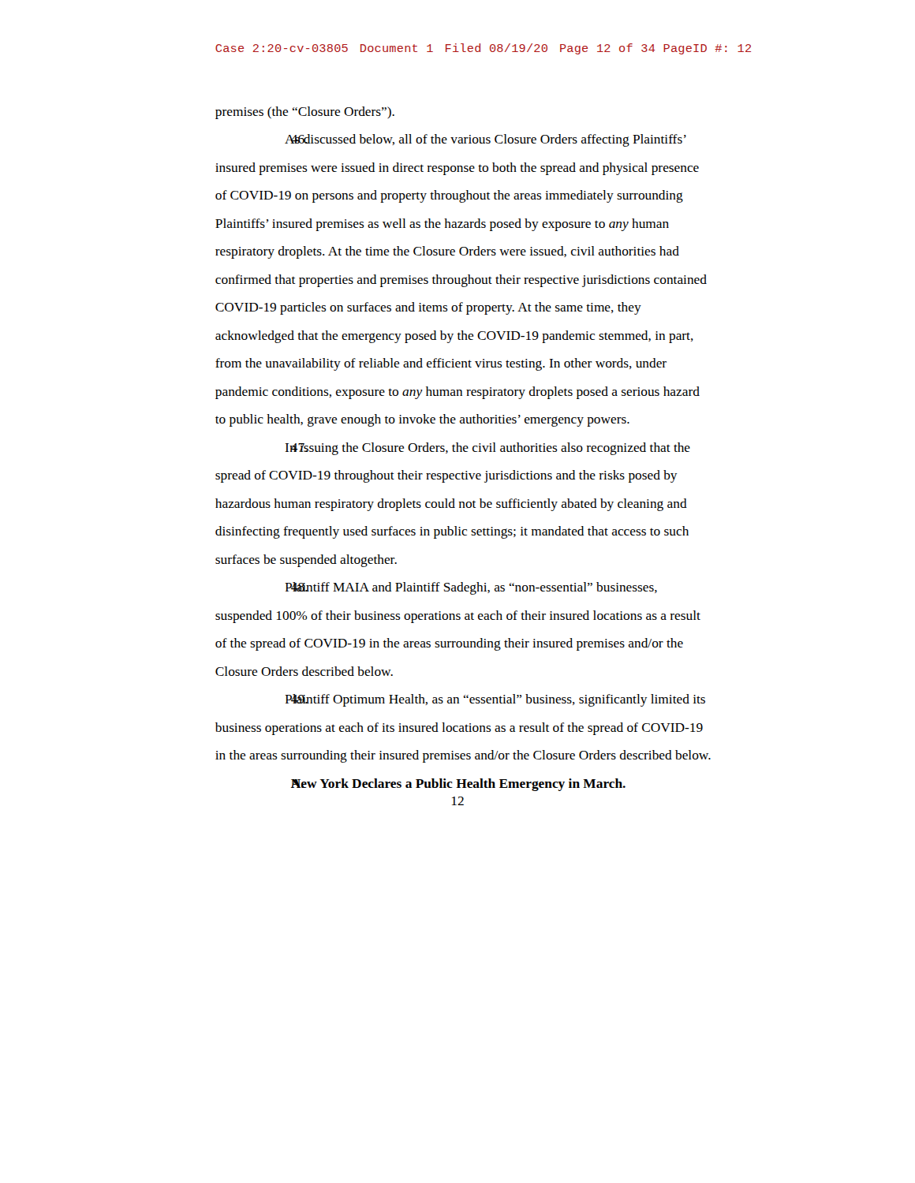Case 2:20-cv-03805 Document 1 Filed 08/19/20 Page 12 of 34 PageID #: 12
premises (the “Closure Orders”).
46. As discussed below, all of the various Closure Orders affecting Plaintiffs’ insured premises were issued in direct response to both the spread and physical presence of COVID-19 on persons and property throughout the areas immediately surrounding Plaintiffs’ insured premises as well as the hazards posed by exposure to any human respiratory droplets. At the time the Closure Orders were issued, civil authorities had confirmed that properties and premises throughout their respective jurisdictions contained COVID-19 particles on surfaces and items of property. At the same time, they acknowledged that the emergency posed by the COVID-19 pandemic stemmed, in part, from the unavailability of reliable and efficient virus testing. In other words, under pandemic conditions, exposure to any human respiratory droplets posed a serious hazard to public health, grave enough to invoke the authorities’ emergency powers.
47. In issuing the Closure Orders, the civil authorities also recognized that the spread of COVID-19 throughout their respective jurisdictions and the risks posed by hazardous human respiratory droplets could not be sufficiently abated by cleaning and disinfecting frequently used surfaces in public settings; it mandated that access to such surfaces be suspended altogether.
48. Plaintiff MAIA and Plaintiff Sadeghi, as “non-essential” businesses, suspended 100% of their business operations at each of their insured locations as a result of the spread of COVID-19 in the areas surrounding their insured premises and/or the Closure Orders described below.
49. Plaintiff Optimum Health, as an “essential” business, significantly limited its business operations at each of its insured locations as a result of the spread of COVID-19 in the areas surrounding their insured premises and/or the Closure Orders described below.
A. New York Declares a Public Health Emergency in March.
12